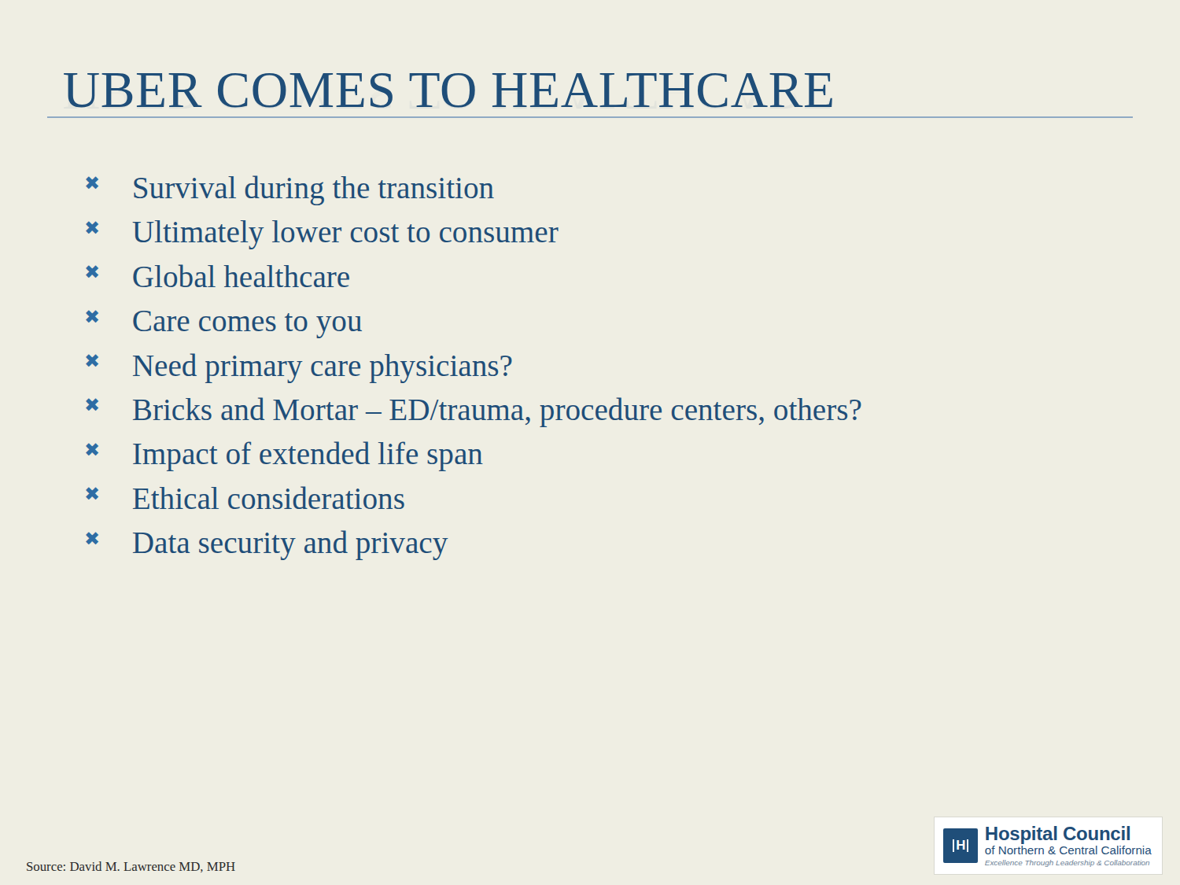Uber Comes to HealthcareUber Comes to Healthcare
Survival during the transition
Ultimately lower cost to consumer
Global healthcare
Care comes to you
Need primary care physicians?
Bricks and Mortar – ED/trauma, procedure centers, others?
Impact of extended life span
Ethical considerations
Data security and privacy
Source: David M. Lawrence MD, MPH
H
Hospital Council
of Northern & Central California
Excellence Through Leadership & Collaboration